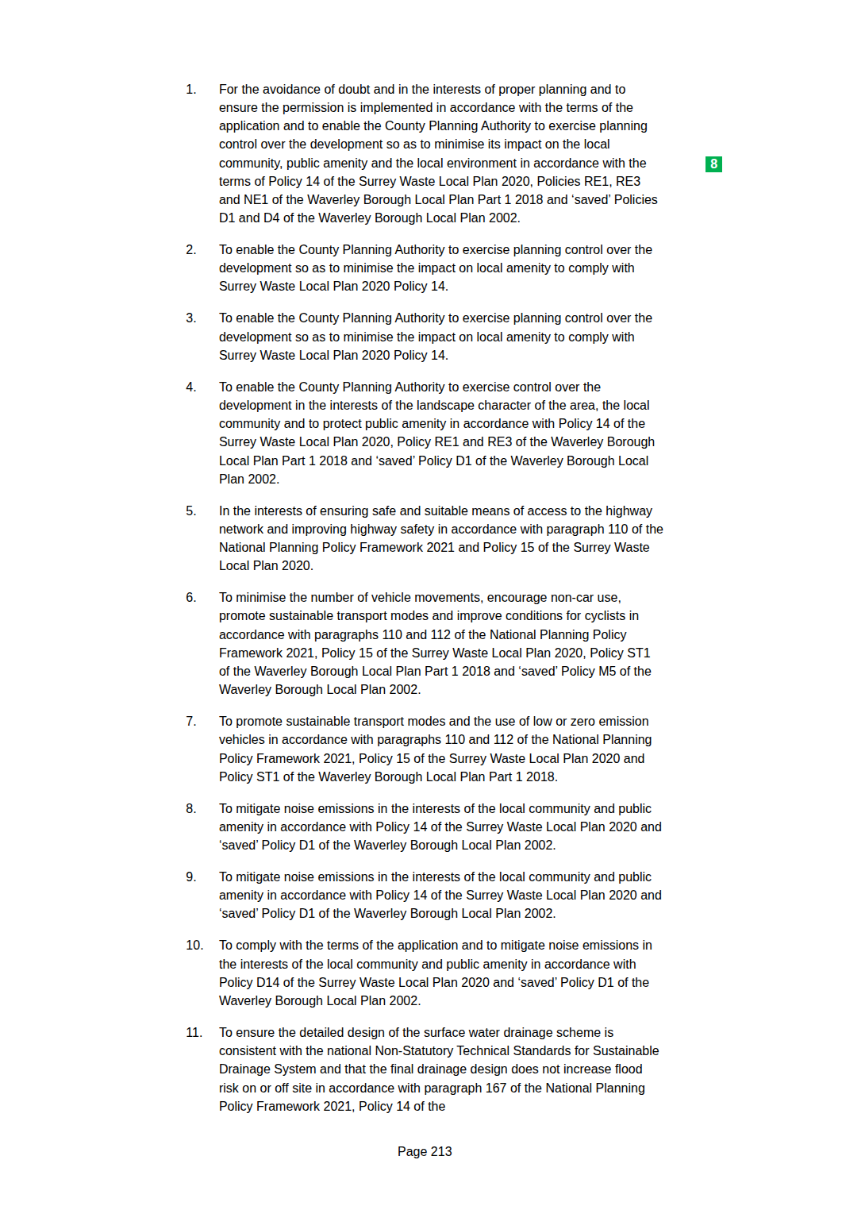8
1. For the avoidance of doubt and in the interests of proper planning and to ensure the permission is implemented in accordance with the terms of the application and to enable the County Planning Authority to exercise planning control over the development so as to minimise its impact on the local community, public amenity and the local environment in accordance with the terms of Policy 14 of the Surrey Waste Local Plan 2020, Policies RE1, RE3 and NE1 of the Waverley Borough Local Plan Part 1 2018 and ‘saved’ Policies D1 and D4 of the Waverley Borough Local Plan 2002.
2. To enable the County Planning Authority to exercise planning control over the development so as to minimise the impact on local amenity to comply with Surrey Waste Local Plan 2020 Policy 14.
3. To enable the County Planning Authority to exercise planning control over the development so as to minimise the impact on local amenity to comply with Surrey Waste Local Plan 2020 Policy 14.
4. To enable the County Planning Authority to exercise control over the development in the interests of the landscape character of the area, the local community and to protect public amenity in accordance with Policy 14 of the Surrey Waste Local Plan 2020, Policy RE1 and RE3 of the Waverley Borough Local Plan Part 1 2018 and ‘saved’ Policy D1 of the Waverley Borough Local Plan 2002.
5. In the interests of ensuring safe and suitable means of access to the highway network and improving highway safety in accordance with paragraph 110 of the National Planning Policy Framework 2021 and Policy 15 of the Surrey Waste Local Plan 2020.
6. To minimise the number of vehicle movements, encourage non-car use, promote sustainable transport modes and improve conditions for cyclists in accordance with paragraphs 110 and 112 of the National Planning Policy Framework 2021, Policy 15 of the Surrey Waste Local Plan 2020, Policy ST1 of the Waverley Borough Local Plan Part 1 2018 and ‘saved’ Policy M5 of the Waverley Borough Local Plan 2002.
7. To promote sustainable transport modes and the use of low or zero emission vehicles in accordance with paragraphs 110 and 112 of the National Planning Policy Framework 2021, Policy 15 of the Surrey Waste Local Plan 2020 and Policy ST1 of the Waverley Borough Local Plan Part 1 2018.
8. To mitigate noise emissions in the interests of the local community and public amenity in accordance with Policy 14 of the Surrey Waste Local Plan 2020 and ‘saved’ Policy D1 of the Waverley Borough Local Plan 2002.
9. To mitigate noise emissions in the interests of the local community and public amenity in accordance with Policy 14 of the Surrey Waste Local Plan 2020 and ‘saved’ Policy D1 of the Waverley Borough Local Plan 2002.
10. To comply with the terms of the application and to mitigate noise emissions in the interests of the local community and public amenity in accordance with Policy D14 of the Surrey Waste Local Plan 2020 and ‘saved’ Policy D1 of the Waverley Borough Local Plan 2002.
11. To ensure the detailed design of the surface water drainage scheme is consistent with the national Non-Statutory Technical Standards for Sustainable Drainage System and that the final drainage design does not increase flood risk on or off site in accordance with paragraph 167 of the National Planning Policy Framework 2021, Policy 14 of the
Page 213